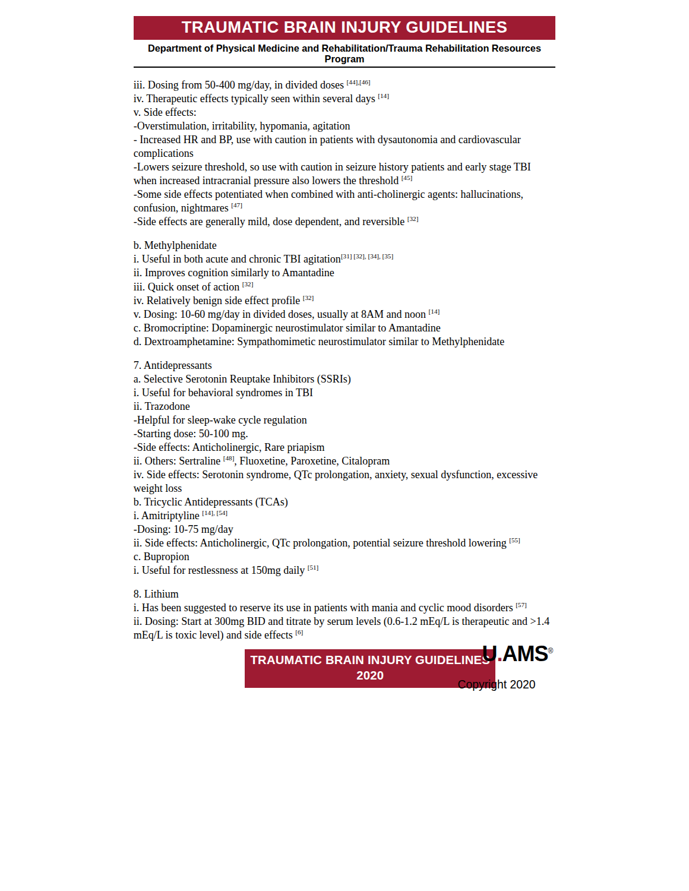TRAUMATIC BRAIN INJURY GUIDELINES
Department of Physical Medicine and Rehabilitation/Trauma Rehabilitation Resources Program
iii. Dosing from 50-400 mg/day, in divided doses [44],[46]
iv. Therapeutic effects typically seen within several days [14]
v. Side effects:
-Overstimulation, irritability, hypomania, agitation
- Increased HR and BP, use with caution in patients with dysautonomia and cardiovascular complications
-Lowers seizure threshold, so use with caution in seizure history patients and early stage TBI when increased intracranial pressure also lowers the threshold [45]
-Some side effects potentiated when combined with anti-cholinergic agents: hallucinations, confusion, nightmares [47]
-Side effects are generally mild, dose dependent, and reversible [32]
b. Methylphenidate
i. Useful in both acute and chronic TBI agitation[31] [32], [34], [35]
ii. Improves cognition similarly to Amantadine
iii. Quick onset of action [32]
iv. Relatively benign side effect profile [32]
v. Dosing: 10-60 mg/day in divided doses, usually at 8AM and noon [14]
c. Bromocriptine: Dopaminergic neurostimulator similar to Amantadine
d. Dextroamphetamine: Sympathomimetic neurostimulator similar to Methylphenidate
7. Antidepressants
a. Selective Serotonin Reuptake Inhibitors (SSRIs)
i. Useful for behavioral syndromes in TBI
ii. Trazodone
-Helpful for sleep-wake cycle regulation
-Starting dose: 50-100 mg.
-Side effects: Anticholinergic, Rare priapism
ii. Others: Sertraline [48], Fluoxetine, Paroxetine, Citalopram
iv. Side effects: Serotonin syndrome, QTc prolongation, anxiety, sexual dysfunction, excessive weight loss
b. Tricyclic Antidepressants (TCAs)
i. Amitriptyline [14], [54]
-Dosing: 10-75 mg/day
ii. Side effects: Anticholinergic, QTc prolongation, potential seizure threshold lowering [55]
c. Bupropion
i. Useful for restlessness at 150mg daily [51]
8. Lithium
i. Has been suggested to reserve its use in patients with mania and cyclic mood disorders [57]
ii. Dosing: Start at 300mg BID and titrate by serum levels (0.6-1.2 mEq/L is therapeutic and >1.4 mEq/L is toxic level) and side effects [6]
TRAUMATIC BRAIN INJURY GUIDELINES 2020
U. AMS®
Copyright 2020